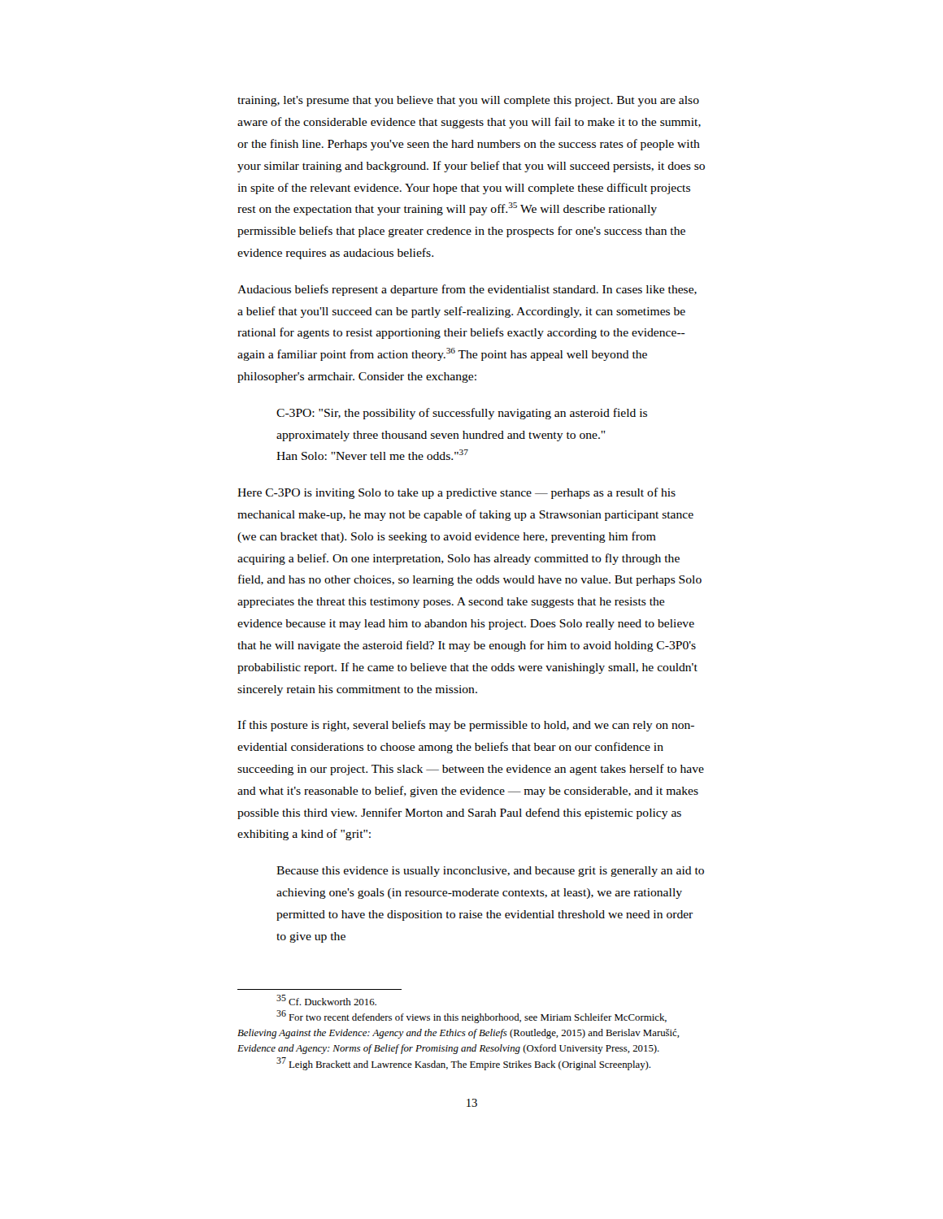training, let's presume that you believe that you will complete this project. But you are also aware of the considerable evidence that suggests that you will fail to make it to the summit, or the finish line. Perhaps you've seen the hard numbers on the success rates of people with your similar training and background. If your belief that you will succeed persists, it does so in spite of the relevant evidence. Your hope that you will complete these difficult projects rest on the expectation that your training will pay off.35 We will describe rationally permissible beliefs that place greater credence in the prospects for one's success than the evidence requires as audacious beliefs.
Audacious beliefs represent a departure from the evidentialist standard. In cases like these, a belief that you'll succeed can be partly self-realizing. Accordingly, it can sometimes be rational for agents to resist apportioning their beliefs exactly according to the evidence--again a familiar point from action theory.36 The point has appeal well beyond the philosopher's armchair. Consider the exchange:
C-3PO: "Sir, the possibility of successfully navigating an asteroid field is approximately three thousand seven hundred and twenty to one."
Han Solo: "Never tell me the odds."37
Here C-3PO is inviting Solo to take up a predictive stance — perhaps as a result of his mechanical make-up, he may not be capable of taking up a Strawsonian participant stance (we can bracket that). Solo is seeking to avoid evidence here, preventing him from acquiring a belief. On one interpretation, Solo has already committed to fly through the field, and has no other choices, so learning the odds would have no value. But perhaps Solo appreciates the threat this testimony poses. A second take suggests that he resists the evidence because it may lead him to abandon his project. Does Solo really need to believe that he will navigate the asteroid field? It may be enough for him to avoid holding C-3P0's probabilistic report. If he came to believe that the odds were vanishingly small, he couldn't sincerely retain his commitment to the mission.
If this posture is right, several beliefs may be permissible to hold, and we can rely on non-evidential considerations to choose among the beliefs that bear on our confidence in succeeding in our project. This slack — between the evidence an agent takes herself to have and what it's reasonable to belief, given the evidence — may be considerable, and it makes possible this third view. Jennifer Morton and Sarah Paul defend this epistemic policy as exhibiting a kind of "grit":
Because this evidence is usually inconclusive, and because grit is generally an aid to achieving one's goals (in resource-moderate contexts, at least), we are rationally permitted to have the disposition to raise the evidential threshold we need in order to give up the
35 Cf. Duckworth 2016.
36 For two recent defenders of views in this neighborhood, see Miriam Schleifer McCormick, Believing Against the Evidence: Agency and the Ethics of Beliefs (Routledge, 2015) and Berislav Marušić, Evidence and Agency: Norms of Belief for Promising and Resolving (Oxford University Press, 2015).
37 Leigh Brackett and Lawrence Kasdan, The Empire Strikes Back (Original Screenplay).
13